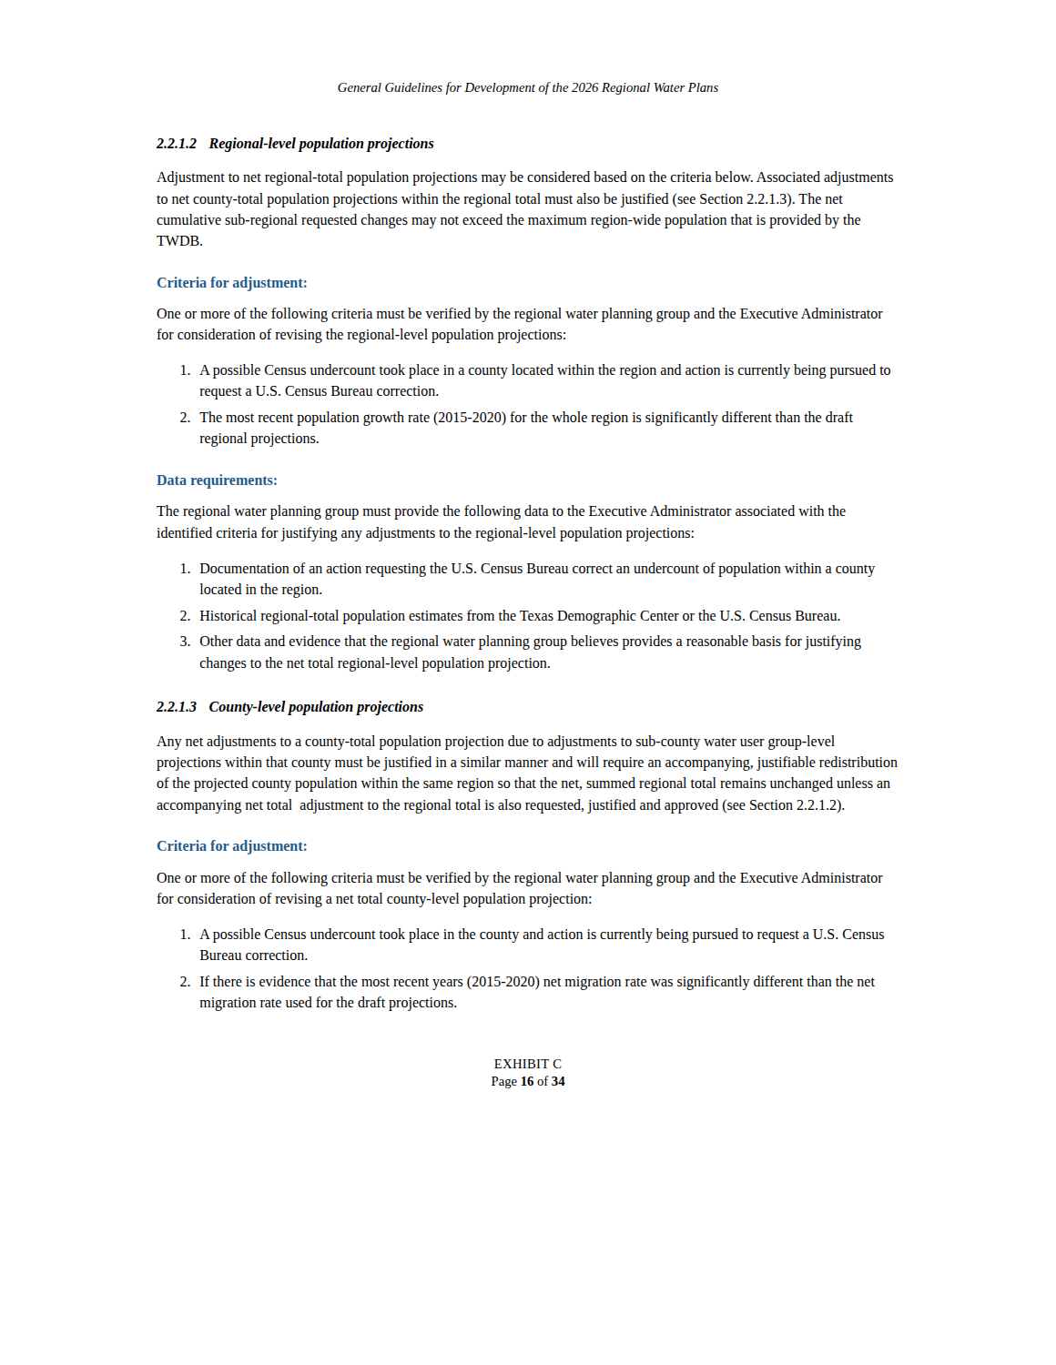General Guidelines for Development of the 2026 Regional Water Plans
2.2.1.2 Regional-level population projections
Adjustment to net regional-total population projections may be considered based on the criteria below. Associated adjustments to net county-total population projections within the regional total must also be justified (see Section 2.2.1.3). The net cumulative sub-regional requested changes may not exceed the maximum region-wide population that is provided by the TWDB.
Criteria for adjustment:
One or more of the following criteria must be verified by the regional water planning group and the Executive Administrator for consideration of revising the regional-level population projections:
A possible Census undercount took place in a county located within the region and action is currently being pursued to request a U.S. Census Bureau correction.
The most recent population growth rate (2015-2020) for the whole region is significantly different than the draft regional projections.
Data requirements:
The regional water planning group must provide the following data to the Executive Administrator associated with the identified criteria for justifying any adjustments to the regional-level population projections:
Documentation of an action requesting the U.S. Census Bureau correct an undercount of population within a county located in the region.
Historical regional-total population estimates from the Texas Demographic Center or the U.S. Census Bureau.
Other data and evidence that the regional water planning group believes provides a reasonable basis for justifying changes to the net total regional-level population projection.
2.2.1.3 County-level population projections
Any net adjustments to a county-total population projection due to adjustments to sub-county water user group-level projections within that county must be justified in a similar manner and will require an accompanying, justifiable redistribution of the projected county population within the same region so that the net, summed regional total remains unchanged unless an accompanying net total adjustment to the regional total is also requested, justified and approved (see Section 2.2.1.2).
Criteria for adjustment:
One or more of the following criteria must be verified by the regional water planning group and the Executive Administrator for consideration of revising a net total county-level population projection:
A possible Census undercount took place in the county and action is currently being pursued to request a U.S. Census Bureau correction.
If there is evidence that the most recent years (2015-2020) net migration rate was significantly different than the net migration rate used for the draft projections.
EXHIBIT C
Page 16 of 34